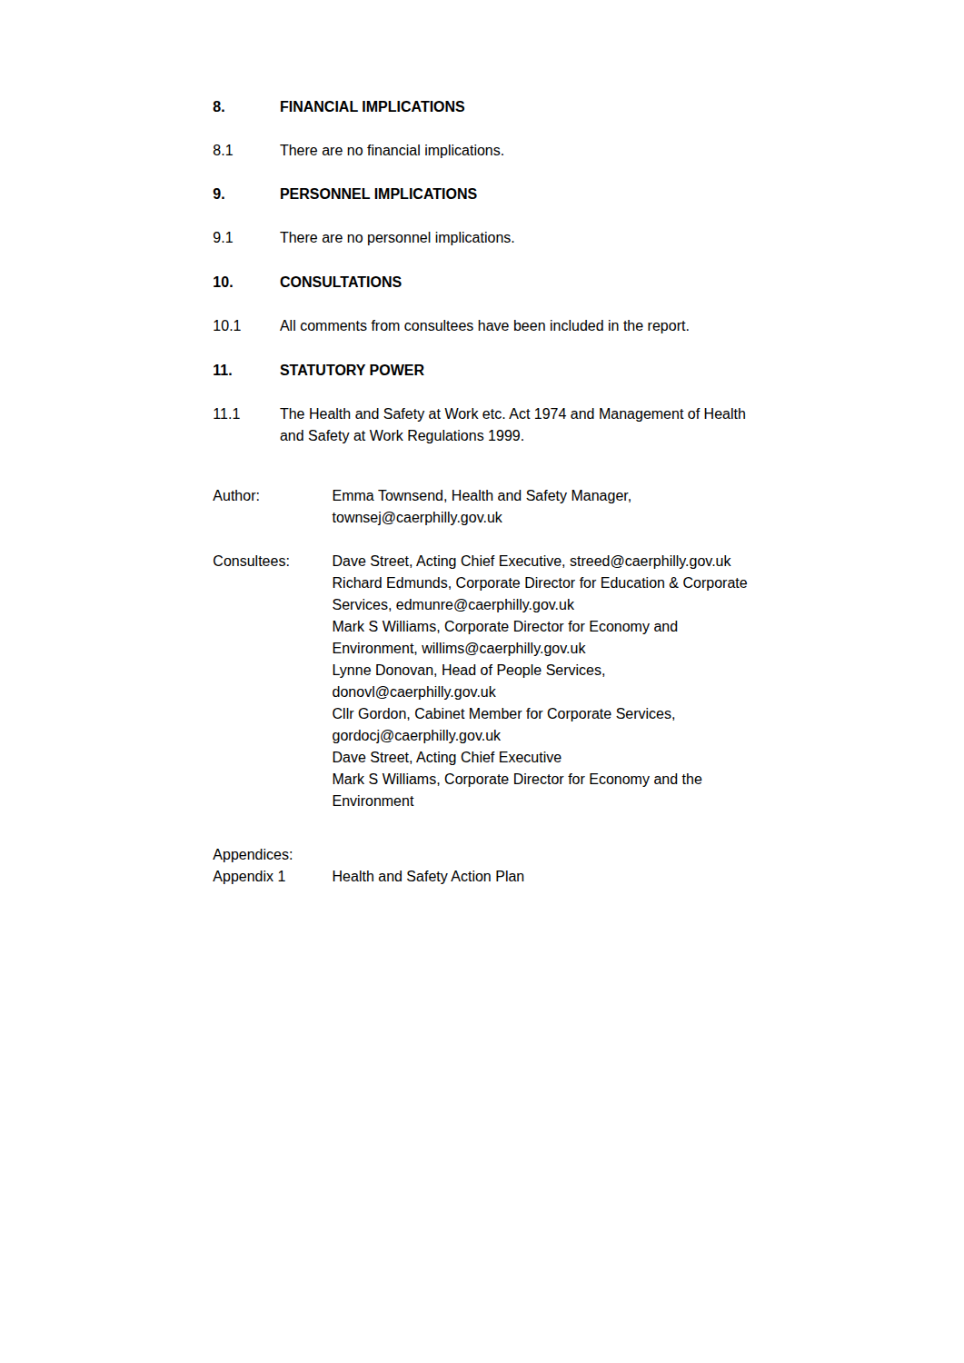8. FINANCIAL IMPLICATIONS
8.1 There are no financial implications.
9. PERSONNEL IMPLICATIONS
9.1 There are no personnel implications.
10. CONSULTATIONS
10.1 All comments from consultees have been included in the report.
11. STATUTORY POWER
11.1 The Health and Safety at Work etc. Act 1974 and Management of Health and Safety at Work Regulations 1999.
Author:
Emma Townsend, Health and Safety Manager, townsej@caerphilly.gov.uk
Consultees:
Dave Street, Acting Chief Executive, streed@caerphilly.gov.uk
Richard Edmunds, Corporate Director for Education & Corporate Services, edmunre@caerphilly.gov.uk
Mark S Williams, Corporate Director for Economy and Environment, willims@caerphilly.gov.uk
Lynne Donovan, Head of People Services, donovl@caerphilly.gov.uk
Cllr Gordon, Cabinet Member for Corporate Services, gordocj@caerphilly.gov.uk
Dave Street, Acting Chief Executive
Mark S Williams, Corporate Director for Economy and the Environment
Appendices:
Appendix 1
Health and Safety Action Plan